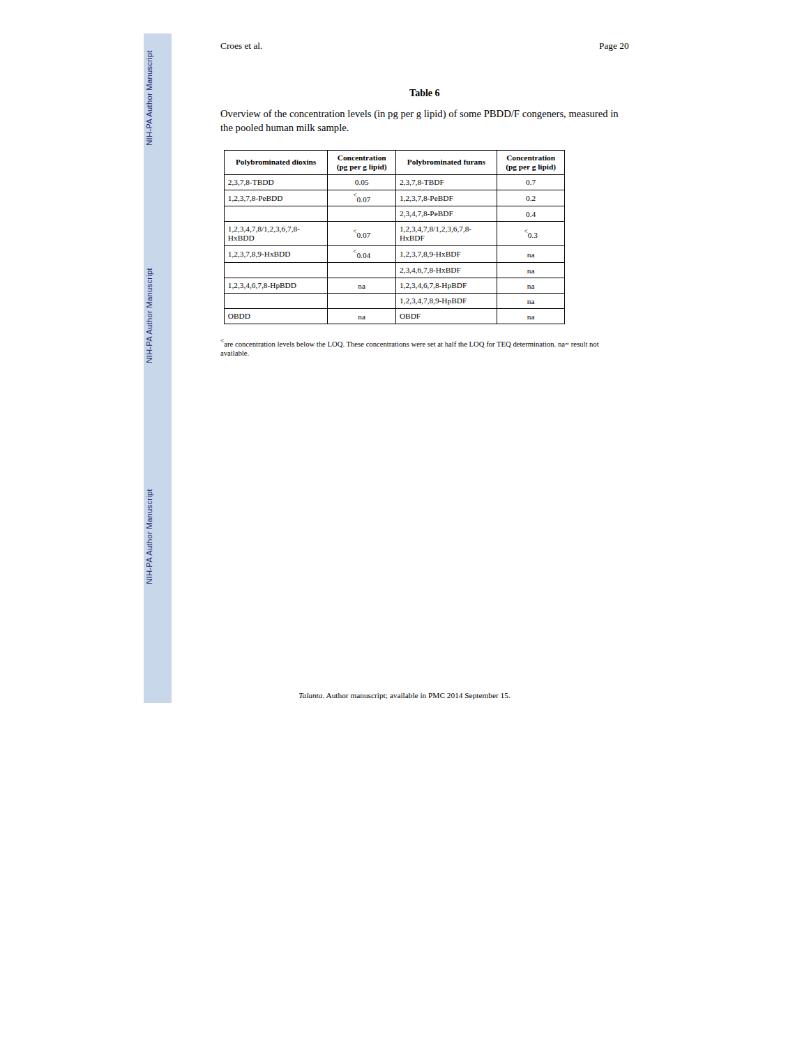NIH-PA Author Manuscript
NIH-PA Author Manuscript
NIH-PA Author Manuscript
Croes et al.
Page 20
Table 6
Overview of the concentration levels (in pg per g lipid) of some PBDD/F congeners, measured in the pooled human milk sample.
| Polybrominated dioxins | Concentration (pg per g lipid) | Polybrominated furans | Concentration (pg per g lipid) |
| --- | --- | --- | --- |
| 2,3,7,8-TBDD | 0.05 | 2,3,7,8-TBDF | 0.7 |
| 1,2,3,7,8-PeBDD | < 0.07 | 1,2,3,7,8-PeBDF | 0.2 |
| | | 2,3,4,7,8-PeBDF | 0.4 |
| 1,2,3,4,7,8/1,2,3,6,7,8- HxBDD | < 0.07 | 1,2,3,4,7,8/1,2,3,6,7,8- HxBDF | < 0.3 |
| 1,2,3,7,8,9-HxBDD | < 0.04 | 1,2,3,7,8,9-HxBDF | na |
| | | 2,3,4,6,7,8-HxBDF | na |
| 1,2,3,4,6,7,8-HpBDD | na | 1,2,3,4,6,7,8-HpBDF | na |
| | | 1,2,3,4,7,8,9-HpBDF | na |
| OBDD | na | OBDF | na |
<are concentration levels below the LOQ. These concentrations were set at half the LOQ for TEQ determination. na= result not available.
Talanta. Author manuscript; available in PMC 2014 September 15.